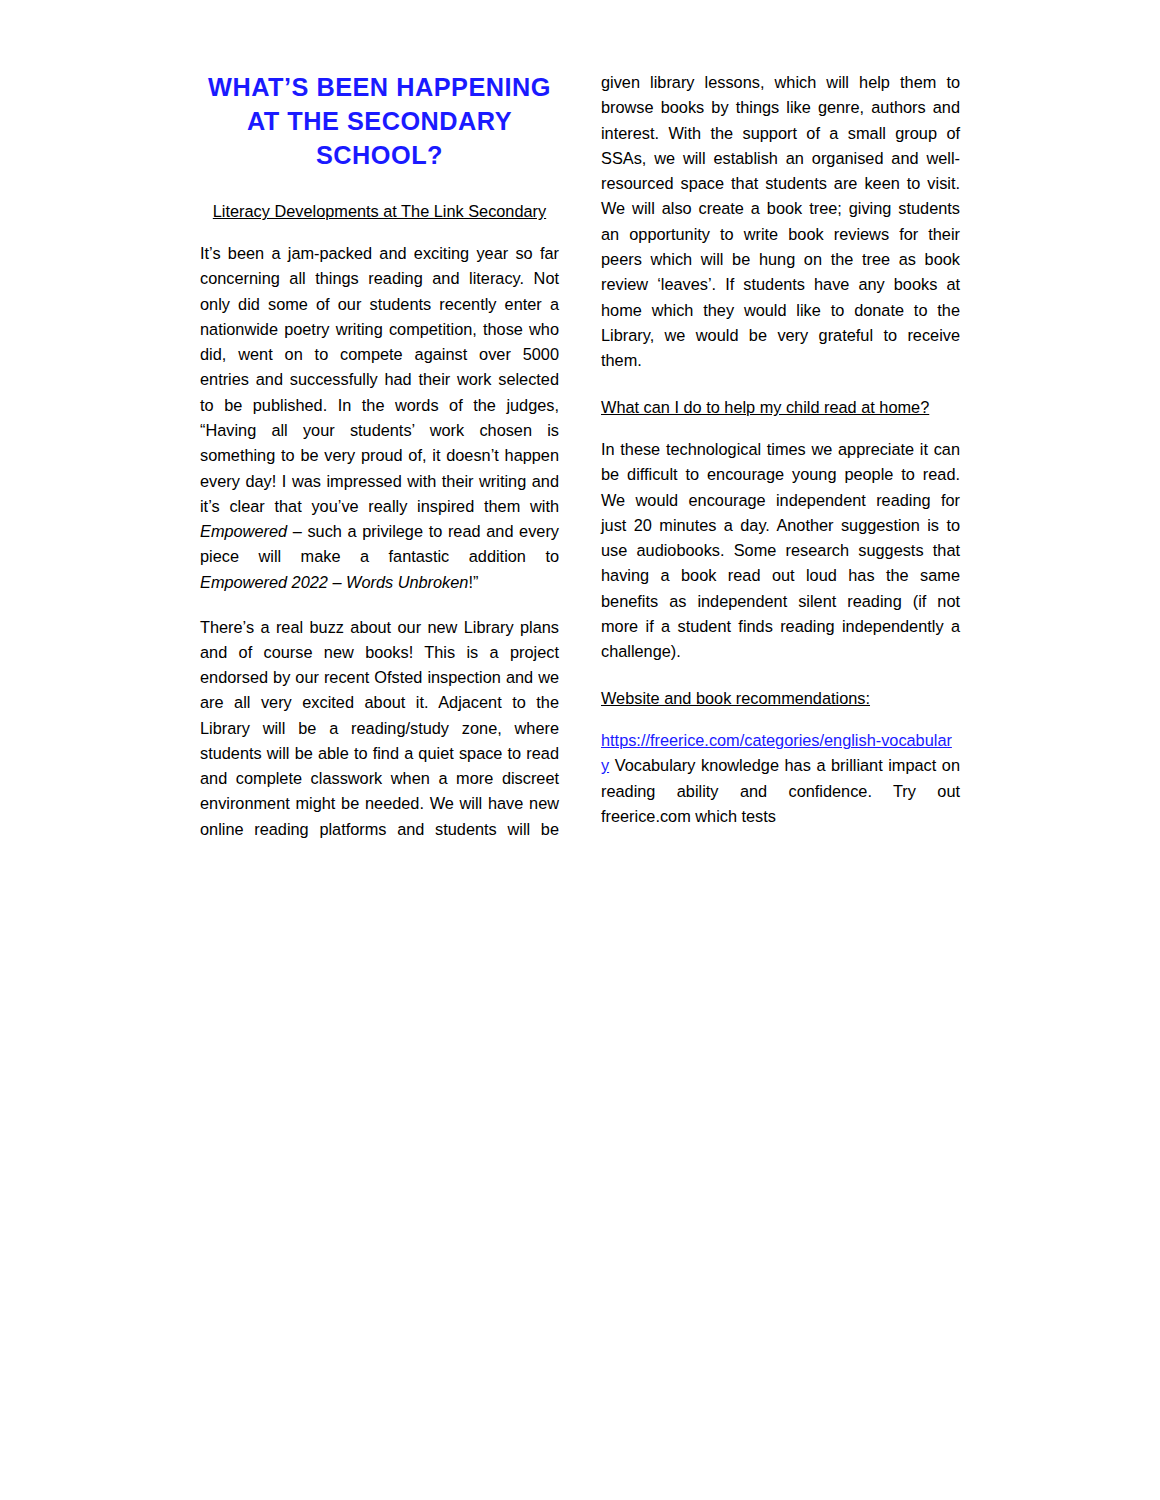WHAT’S BEEN HAPPENING AT THE SECONDARY SCHOOL?
Literacy Developments at The Link Secondary
It’s been a jam-packed and exciting year so far concerning all things reading and literacy. Not only did some of our students recently enter a nationwide poetry writing competition, those who did, went on to compete against over 5000 entries and successfully had their work selected to be published. In the words of the judges, “Having all your students’ work chosen is something to be very proud of, it doesn’t happen every day! I was impressed with their writing and it’s clear that you’ve really inspired them with Empowered – such a privilege to read and every piece will make a fantastic addition to Empowered 2022 – Words Unbroken!”
There’s a real buzz about our new Library plans and of course new books! This is a project endorsed by our recent Ofsted inspection and we are all very excited about it. Adjacent to the Library will be a reading/study zone, where students will be able to find a quiet space to read and complete classwork when a more discreet environment might be needed. We will have new online reading platforms and students will be given library lessons, which will help them to browse books by things like genre, authors and interest. With the support of a small group of SSAs, we will establish an organised and well-resourced space that students are keen to visit. We will also create a book tree; giving students an opportunity to write book reviews for their peers which will be hung on the tree as book review ‘leaves’. If students have any books at home which they would like to donate to the Library, we would be very grateful to receive them.
What can I do to help my child read at home?
In these technological times we appreciate it can be difficult to encourage young people to read. We would encourage independent reading for just 20 minutes a day. Another suggestion is to use audiobooks. Some research suggests that having a book read out loud has the same benefits as independent silent reading (if not more if a student finds reading independently a challenge).
Website and book recommendations:
https://freerice.com/categories/english-vocabulary Vocabulary knowledge has a brilliant impact on reading ability and confidence. Try out freerice.com which tests